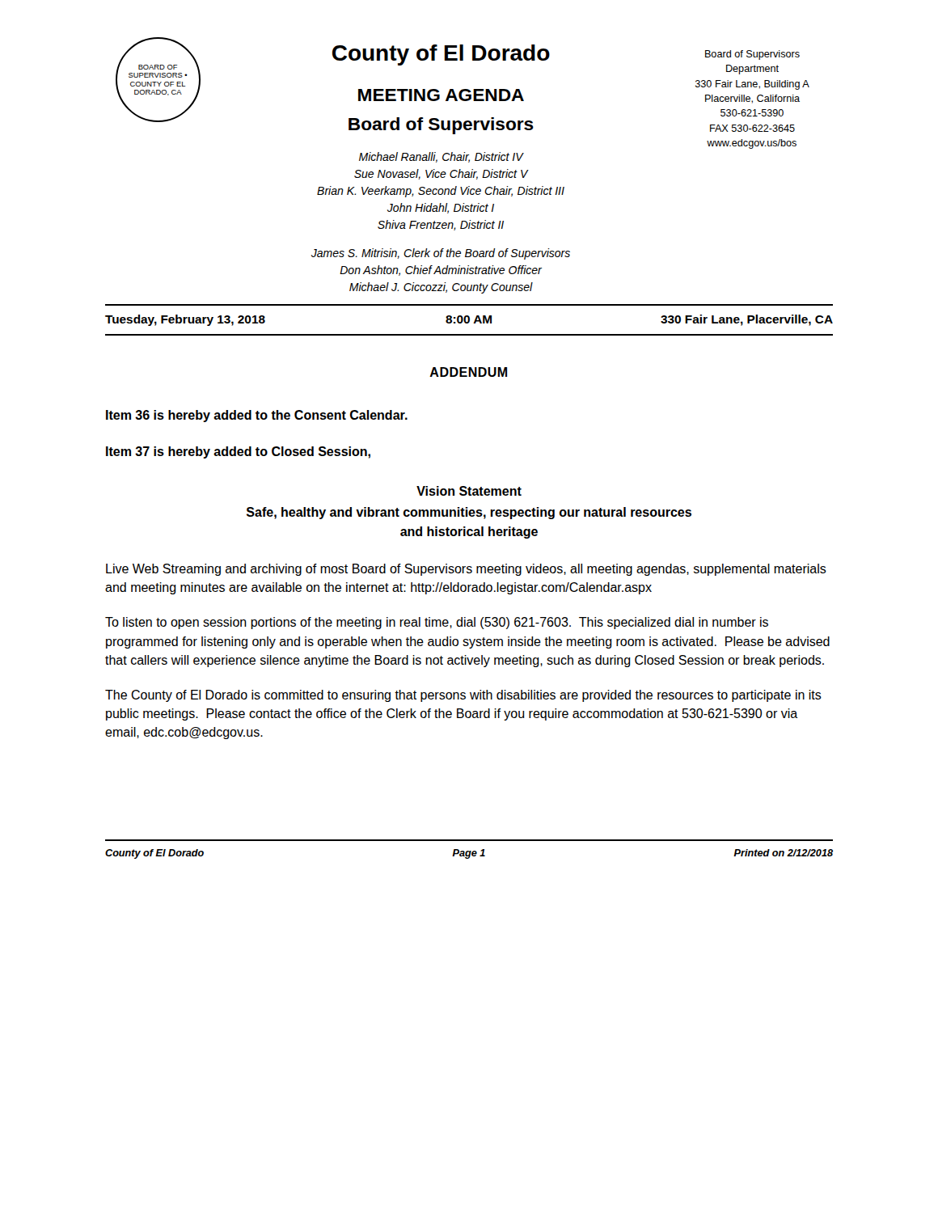BOARD OF SUPERVISORS • COUNTY OF EL DORADO, CA
County of El Dorado
MEETING AGENDA
Board of Supervisors
Michael Ranalli, Chair, District IV
Sue Novasel, Vice Chair, District V
Brian K. Veerkamp, Second Vice Chair, District III
John Hidahl, District I
Shiva Frentzen, District II
James S. Mitrisin, Clerk of the Board of Supervisors
Don Ashton, Chief Administrative Officer
Michael J. Ciccozzi, County Counsel
Board of Supervisors
Department
330 Fair Lane, Building A
Placerville, California
530-621-5390
FAX 530-622-3645
www.edcgov.us/bos
Tuesday, February 13, 2018
8:00 AM
330 Fair Lane, Placerville, CA
ADDENDUM
Item 36 is hereby added to the Consent Calendar.
Item 37 is hereby added to Closed Session,
Vision Statement Safe, healthy and vibrant communities, respecting our natural resources
and historical heritage
Live Web Streaming and archiving of most Board of Supervisors meeting videos, all meeting agendas, supplemental materials and meeting minutes are available on the internet at: http://eldorado.legistar.com/Calendar.aspx
To listen to open session portions of the meeting in real time, dial (530) 621-7603. This specialized dial in number is programmed for listening only and is operable when the audio system inside the meeting room is activated. Please be advised that callers will experience silence anytime the Board is not actively meeting, such as during Closed Session or break periods.
The County of El Dorado is committed to ensuring that persons with disabilities are provided the resources to participate in its public meetings. Please contact the office of the Clerk of the Board if you require accommodation at 530-621-5390 or via email, edc.cob@edcgov.us.
County of El Dorado
Page 1
Printed on 2/12/2018